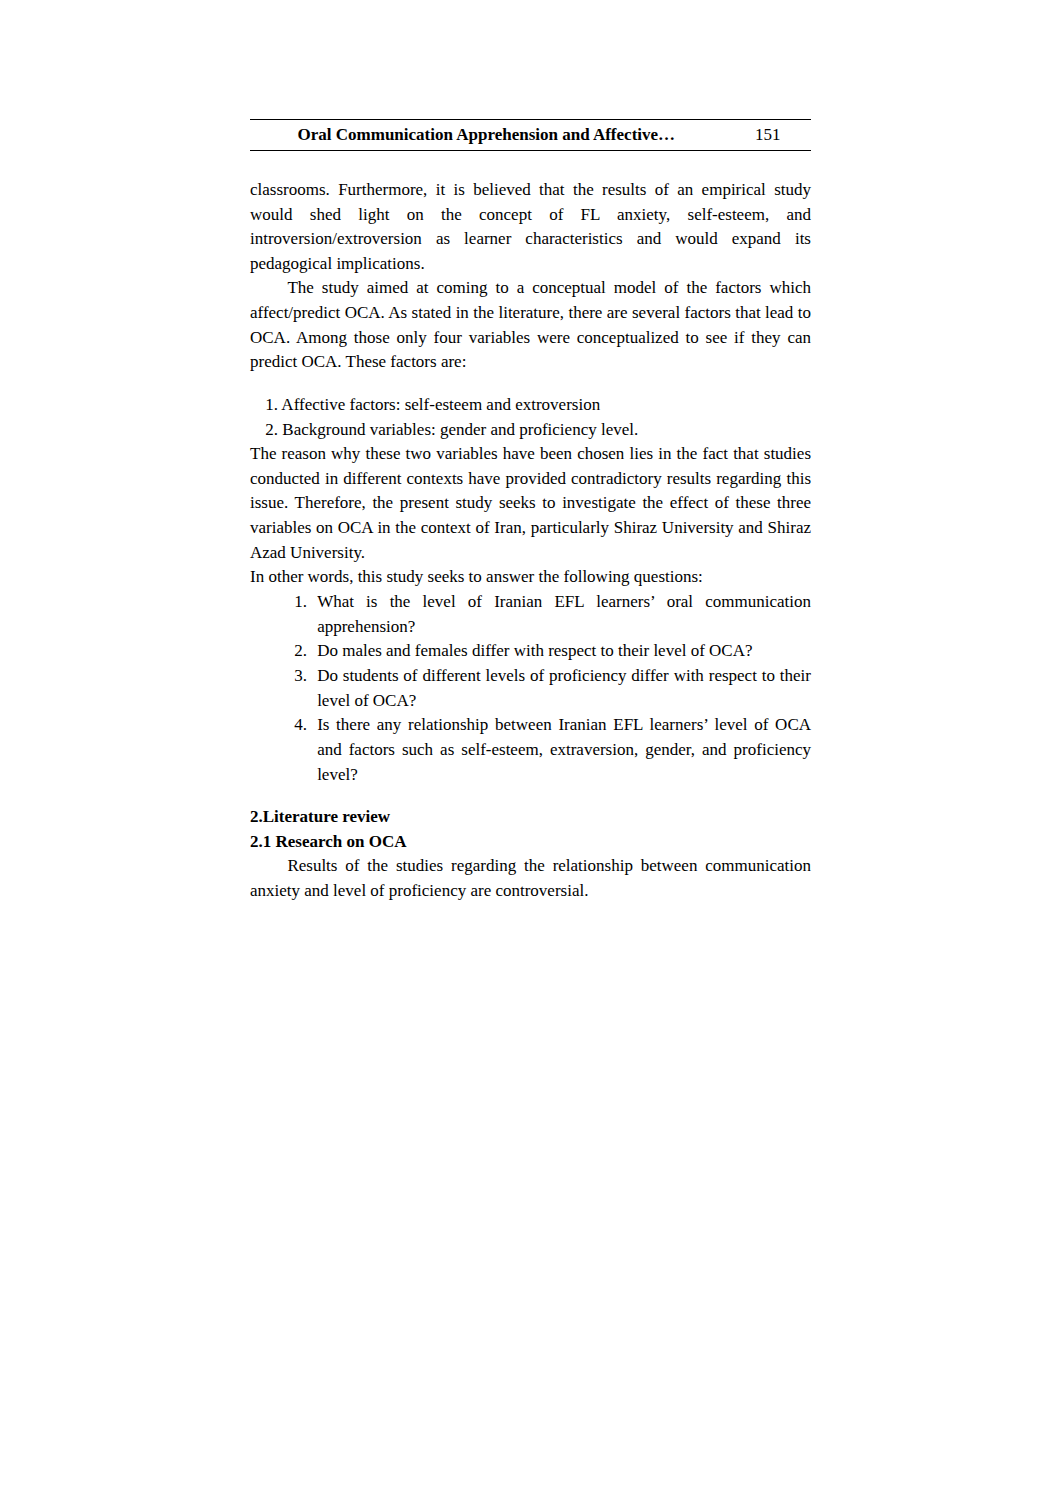Oral Communication Apprehension and Affective… 151
classrooms. Furthermore, it is believed that the results of an empirical study would shed light on the concept of FL anxiety, self-esteem, and introversion/extroversion as learner characteristics and would expand its pedagogical implications.
The study aimed at coming to a conceptual model of the factors which affect/predict OCA. As stated in the literature, there are several factors that lead to OCA. Among those only four variables were conceptualized to see if they can predict OCA. These factors are:
1. Affective factors: self-esteem and extroversion
2. Background variables: gender and proficiency level.
The reason why these two variables have been chosen lies in the fact that studies conducted in different contexts have provided contradictory results regarding this issue. Therefore, the present study seeks to investigate the effect of these three variables on OCA in the context of Iran, particularly Shiraz University and Shiraz Azad University.
In other words, this study seeks to answer the following questions:
What is the level of Iranian EFL learners’ oral communication apprehension?
Do males and females differ with respect to their level of OCA?
Do students of different levels of proficiency differ with respect to their level of OCA?
Is there any relationship between Iranian EFL learners’ level of OCA and factors such as self-esteem, extraversion, gender, and proficiency level?
2.Literature review
2.1 Research on OCA
Results of the studies regarding the relationship between communication anxiety and level of proficiency are controversial.